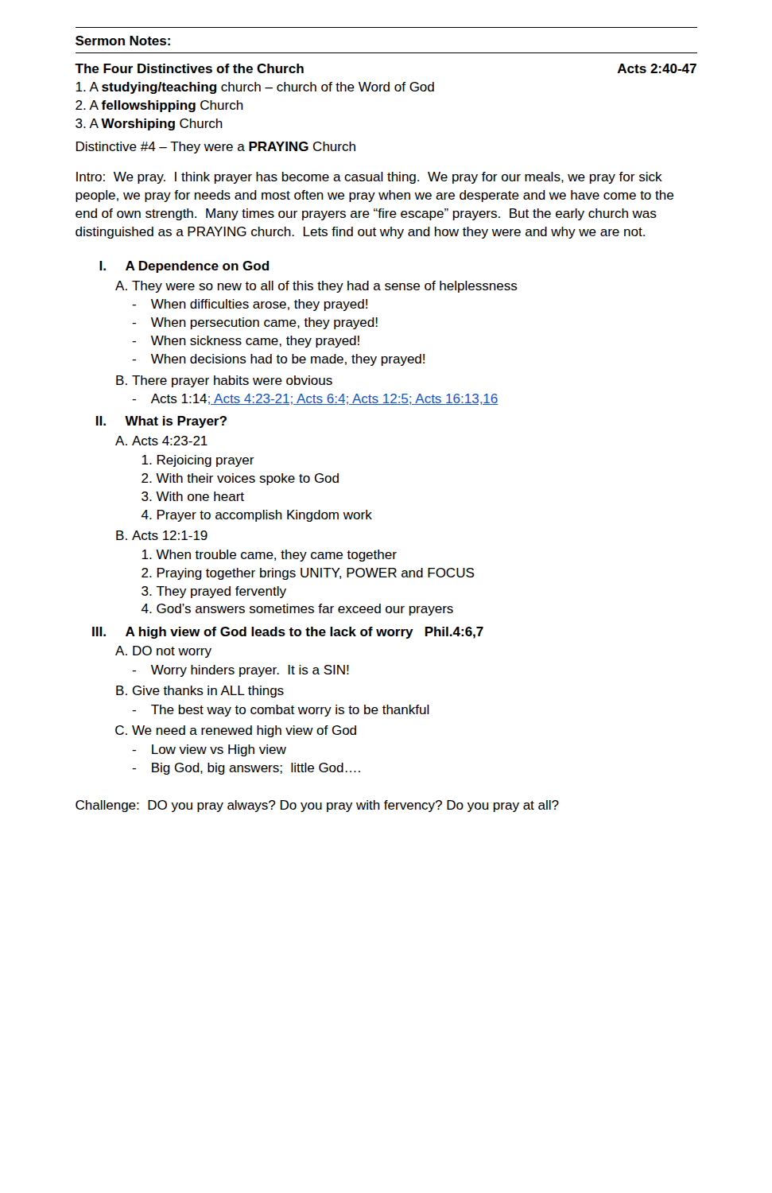Sermon Notes:
The Four Distinctives of the Church Acts 2:40-47
1. A studying/teaching church – church of the Word of God
2. A fellowshipping Church
3. A Worshiping Church
Distinctive #4 – They were a PRAYING Church
Intro: We pray. I think prayer has become a casual thing. We pray for our meals, we pray for sick people, we pray for needs and most often we pray when we are desperate and we have come to the end of own strength. Many times our prayers are “fire escape” prayers. But the early church was distinguished as a PRAYING church. Lets find out why and how they were and why we are not.
A Dependence on God
They were so new to all of this they had a sense of helplessness
When difficulties arose, they prayed!
When persecution came, they prayed!
When sickness came, they prayed!
When decisions had to be made, they prayed!
There prayer habits were obvious
Acts 1:14; Acts 4:23-21; Acts 6:4; Acts 12:5; Acts 16:13,16
What is Prayer?
Acts 4:23-21
Rejoicing prayer
With their voices spoke to God
With one heart
Prayer to accomplish Kingdom work
Acts 12:1-19
When trouble came, they came together
Praying together brings UNITY, POWER and FOCUS
They prayed fervently
God’s answers sometimes far exceed our prayers
A high view of God leads to the lack of worry Phil.4:6,7
DO not worry
Worry hinders prayer. It is a SIN!
Give thanks in ALL things
The best way to combat worry is to be thankful
We need a renewed high view of God
Low view vs High view
Big God, big answers; little God….
Challenge: DO you pray always? Do you pray with fervency? Do you pray at all?